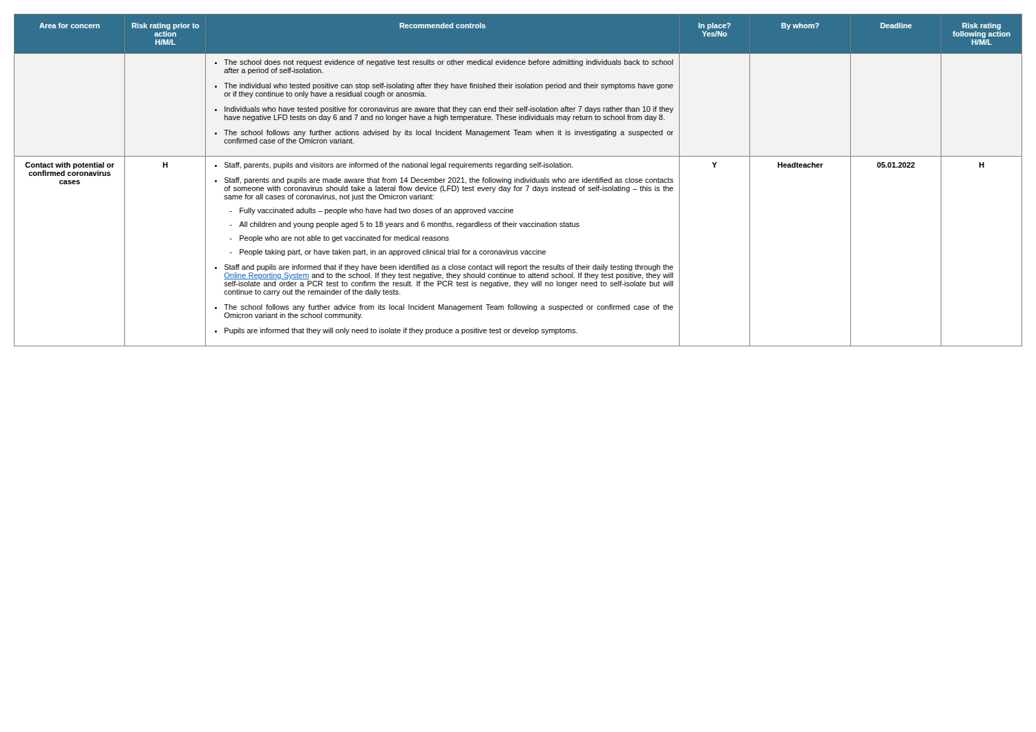| Area for concern | Risk rating prior to action H/M/L | Recommended controls | In place? Yes/No | By whom? | Deadline | Risk rating following action H/M/L |
| --- | --- | --- | --- | --- | --- | --- |
| | | The school does not request evidence of negative test results or other medical evidence before admitting individuals back to school after a period of self-isolation. The individual who tested positive can stop self-isolating after they have finished their isolation period and their symptoms have gone or if they continue to only have a residual cough or anosmia. Individuals who have tested positive for coronavirus are aware that they can end their self-isolation after 7 days rather than 10 if they have negative LFD tests on day 6 and 7 and no longer have a high temperature. These individuals may return to school from day 8. The school follows any further actions advised by its local Incident Management Team when it is investigating a suspected or confirmed case of the Omicron variant. | | | | |
| Contact with potential or confirmed coronavirus cases | H | Staff, parents, pupils and visitors are informed of the national legal requirements regarding self-isolation. Staff, parents and pupils are made aware that from 14 December 2021, the following individuals who are identified as close contacts of someone with coronavirus should take a lateral flow device (LFD) test every day for 7 days instead of self-isolating – this is the same for all cases of coronavirus, not just the Omicron variant: Fully vaccinated adults – people who have had two doses of an approved vaccine All children and young people aged 5 to 18 years and 6 months, regardless of their vaccination status People who are not able to get vaccinated for medical reasons People taking part, or have taken part, in an approved clinical trial for a coronavirus vaccine Staff and pupils are informed that if they have been identified as a close contact will report the results of their daily testing through the Online Reporting System and to the school. If they test negative, they should continue to attend school. If they test positive, they will self-isolate and order a PCR test to confirm the result. If the PCR test is negative, they will no longer need to self-isolate but will continue to carry out the remainder of the daily tests. The school follows any further advice from its local Incident Management Team following a suspected or confirmed case of the Omicron variant in the school community. Pupils are informed that they will only need to isolate if they produce a positive test or develop symptoms. | Y | Headteacher | 05.01.2022 | H |